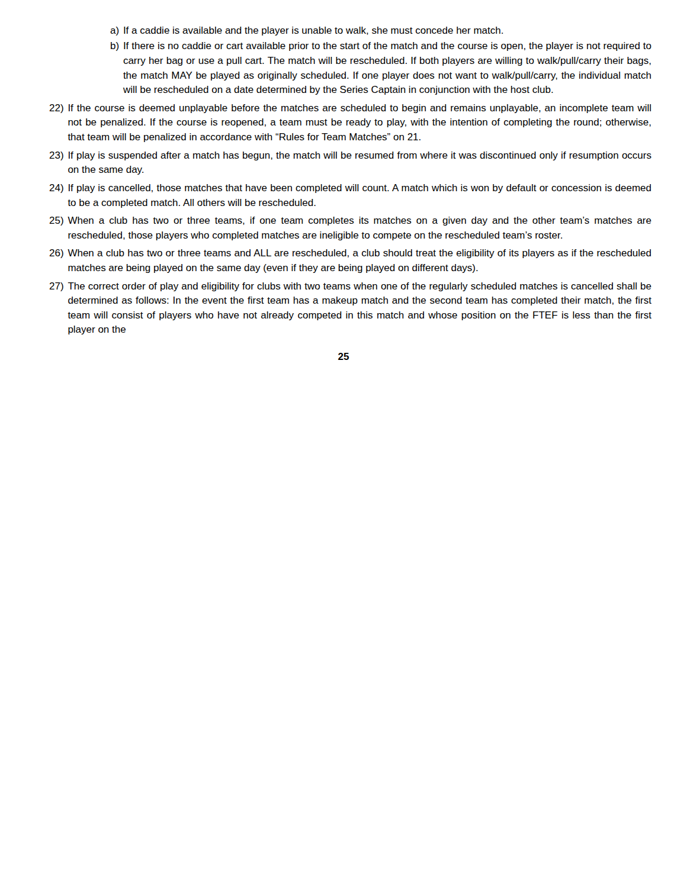a) If a caddie is available and the player is unable to walk, she must concede her match.
b) If there is no caddie or cart available prior to the start of the match and the course is open, the player is not required to carry her bag or use a pull cart. The match will be rescheduled. If both players are willing to walk/pull/carry their bags, the match MAY be played as originally scheduled. If one player does not want to walk/pull/carry, the individual match will be rescheduled on a date determined by the Series Captain in conjunction with the host club.
22) If the course is deemed unplayable before the matches are scheduled to begin and remains unplayable, an incomplete team will not be penalized. If the course is reopened, a team must be ready to play, with the intention of completing the round; otherwise, that team will be penalized in accordance with “Rules for Team Matches” on 21.
23) If play is suspended after a match has begun, the match will be resumed from where it was discontinued only if resumption occurs on the same day.
24) If play is cancelled, those matches that have been completed will count. A match which is won by default or concession is deemed to be a completed match. All others will be rescheduled.
25) When a club has two or three teams, if one team completes its matches on a given day and the other team’s matches are rescheduled, those players who completed matches are ineligible to compete on the rescheduled team’s roster.
26) When a club has two or three teams and ALL are rescheduled, a club should treat the eligibility of its players as if the rescheduled matches are being played on the same day (even if they are being played on different days).
27) The correct order of play and eligibility for clubs with two teams when one of the regularly scheduled matches is cancelled shall be determined as follows: In the event the first team has a makeup match and the second team has completed their match, the first team will consist of players who have not already competed in this match and whose position on the FTEF is less than the first player on the
25